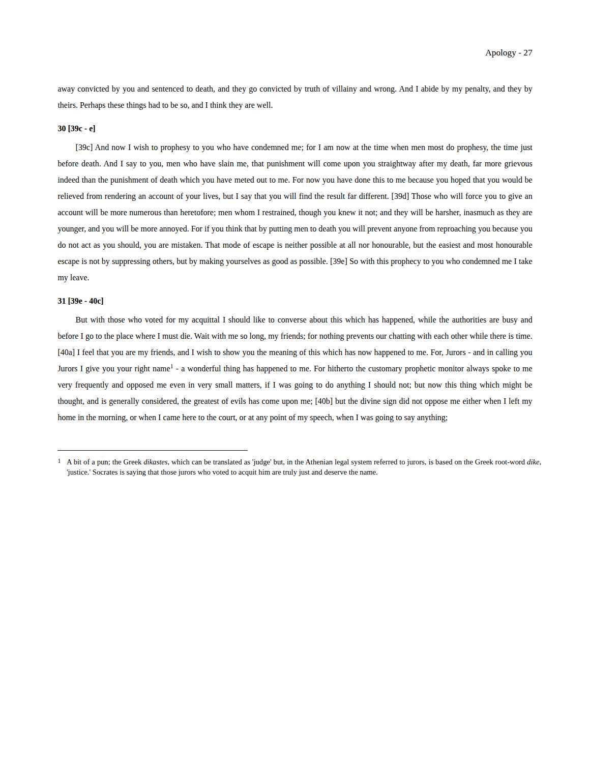Apology - 27
away convicted by you and sentenced to death, and they go convicted by truth of villainy and wrong. And I abide by my penalty, and they by theirs. Perhaps these things had to be so, and I think they are well.
30 [39c - e]
[39c] And now I wish to prophesy to you who have condemned me; for I am now at the time when men most do prophesy, the time just before death. And I say to you, men who have slain me, that punishment will come upon you straightway after my death, far more grievous indeed than the punishment of death which you have meted out to me. For now you have done this to me because you hoped that you would be relieved from rendering an account of your lives, but I say that you will find the result far different. [39d] Those who will force you to give an account will be more numerous than heretofore; men whom I restrained, though you knew it not; and they will be harsher, inasmuch as they are younger, and you will be more annoyed. For if you think that by putting men to death you will prevent anyone from reproaching you because you do not act as you should, you are mistaken. That mode of escape is neither possible at all nor honourable, but the easiest and most honourable escape is not by suppressing others, but by making yourselves as good as possible. [39e] So with this prophecy to you who condemned me I take my leave.
31 [39e - 40c]
But with those who voted for my acquittal I should like to converse about this which has happened, while the authorities are busy and before I go to the place where I must die. Wait with me so long, my friends; for nothing prevents our chatting with each other while there is time. [40a] I feel that you are my friends, and I wish to show you the meaning of this which has now happened to me. For, Jurors - and in calling you Jurors I give you your right name1 - a wonderful thing has happened to me. For hitherto the customary prophetic monitor always spoke to me very frequently and opposed me even in very small matters, if I was going to do anything I should not; but now this thing which might be thought, and is generally considered, the greatest of evils has come upon me; [40b] but the divine sign did not oppose me either when I left my home in the morning, or when I came here to the court, or at any point of my speech, when I was going to say anything;
1 A bit of a pun; the Greek dikastes, which can be translated as 'judge' but, in the Athenian legal system referred to jurors, is based on the Greek root-word dike, 'justice.' Socrates is saying that those jurors who voted to acquit him are truly just and deserve the name.